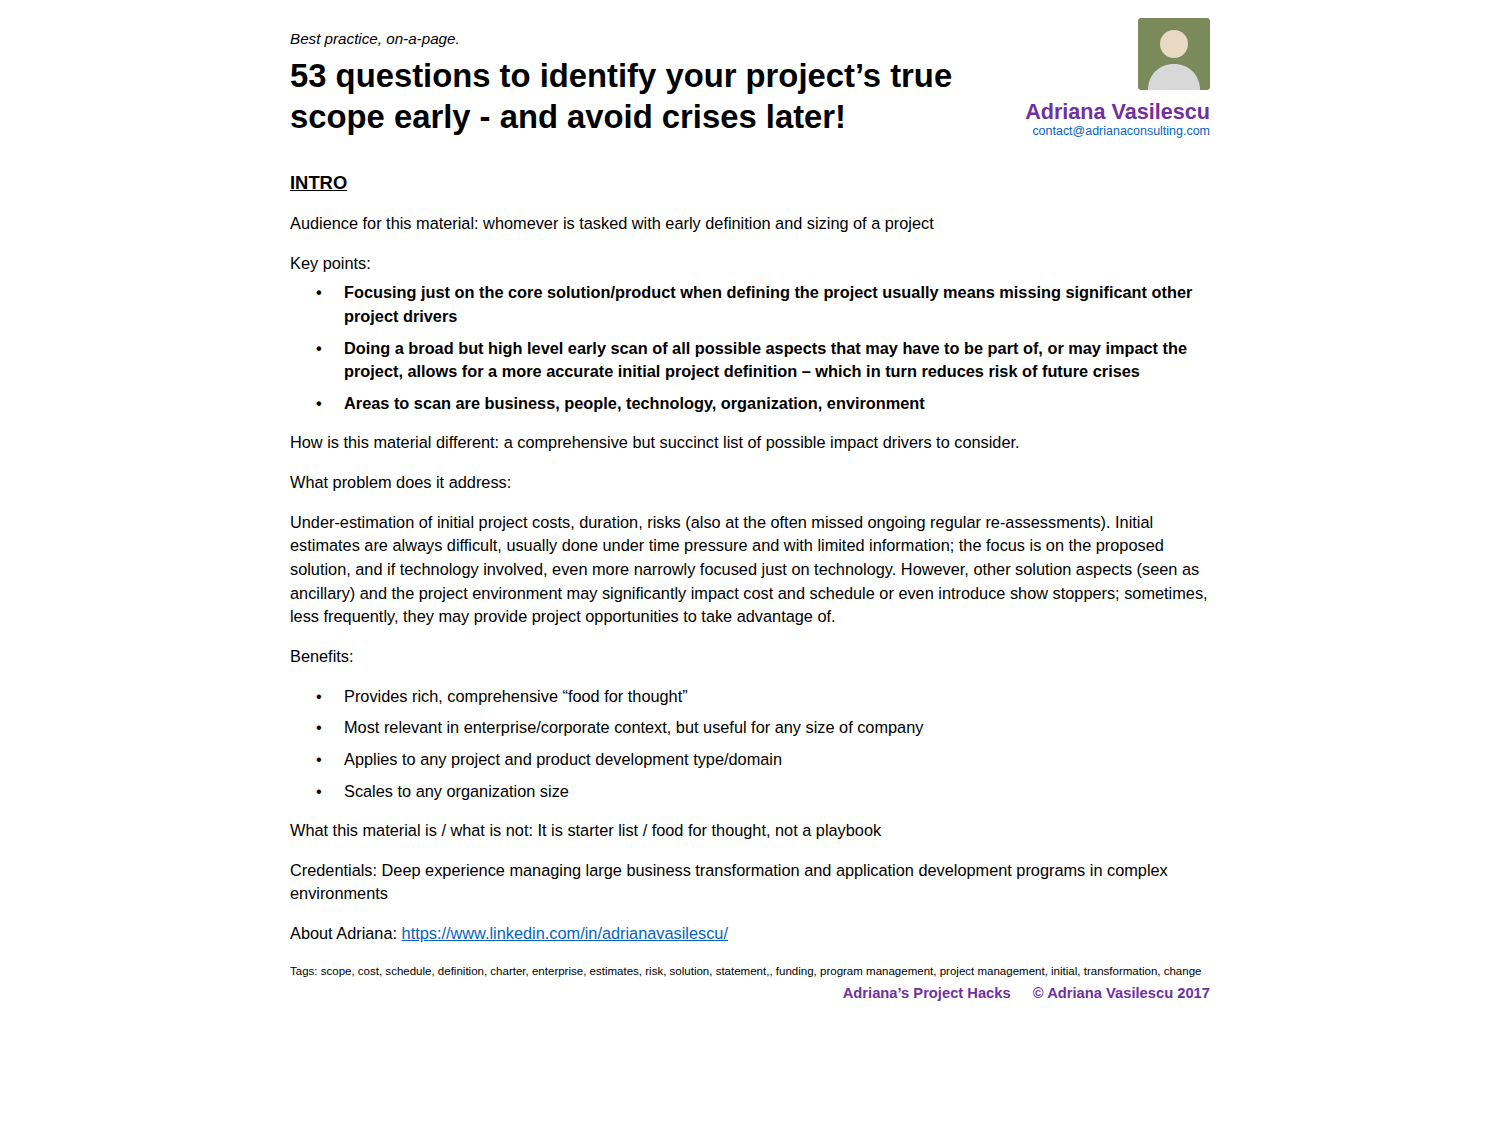Adriana Vasilescu
contact@adrianaconsulting.com
Best practice, on-a-page.
53 questions to identify your project’s true scope early - and avoid crises later!
INTRO
Audience for this material: whomever is tasked with early definition and sizing of a project
Key points:
Focusing just on the core solution/product when defining the project usually means missing significant other project drivers
Doing a broad but high level early scan of all possible aspects that may have to be part of, or may impact the project, allows for a more accurate initial project definition – which in turn reduces risk of future crises
Areas to scan are business, people, technology, organization, environment
How is this material different: a comprehensive but succinct list of possible impact drivers to consider.
What problem does it address:
Under-estimation of initial project costs, duration, risks (also at the often missed ongoing regular re-assessments). Initial estimates are always difficult, usually done under time pressure and with limited information; the focus is on the proposed solution, and if technology involved, even more narrowly focused just on technology. However, other solution aspects (seen as ancillary) and the project environment may significantly impact cost and schedule or even introduce show stoppers; sometimes, less frequently, they may provide project opportunities to take advantage of.
Benefits:
Provides rich, comprehensive “food for thought”
Most relevant in enterprise/corporate context, but useful for any size of company
Applies to any project and product development type/domain
Scales to any organization size
What this material is / what is not: It is starter list / food for thought, not a playbook
Credentials: Deep experience managing large business transformation and application development programs in complex environments
About Adriana: https://www.linkedin.com/in/adrianavasilescu/
Tags: scope, cost, schedule, definition, charter, enterprise, estimates, risk, solution, statement,, funding, program management, project management, initial, transformation, change
Adriana’s Project Hacks © Adriana Vasilescu 2017